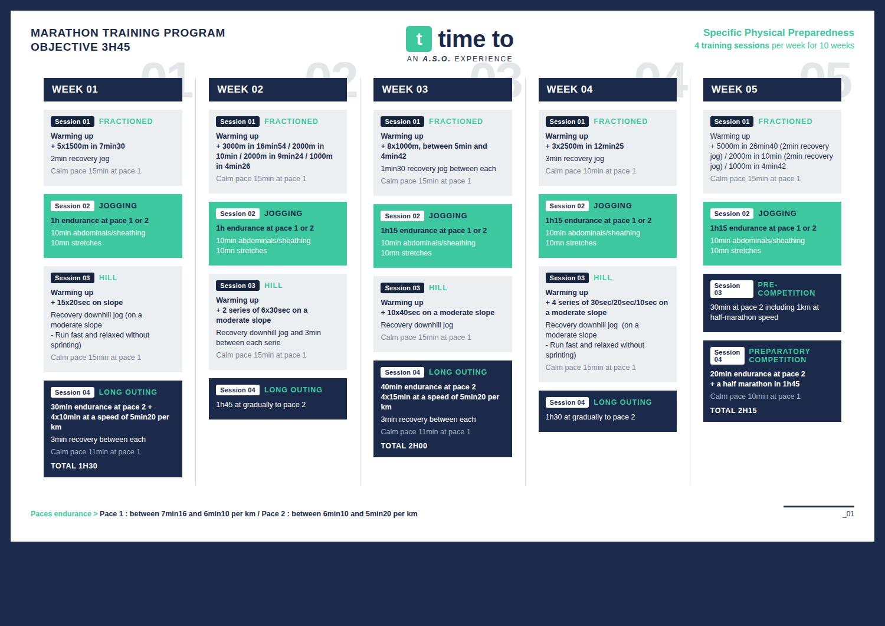MARATHON TRAINING PROGRAM
OBJECTIVE 3H45
t time to
AN A.S.O. EXPERIENCE
Specific Physical Preparedness
4 training sessions per week for 10 weeks
01
WEEK 01
Session 01 FRACTIONED
Warming up
+ 5x1500m in 7min30
2min recovery jog
Calm pace 15min at pace 1
Session 02 JOGGING
1h endurance at pace 1 or 2
10min abdominals/sheathing
10mn stretches
Session 03 HILL
Warming up
+ 15x20sec on slope
Recovery downhill jog (on a moderate slope
- Run fast and relaxed without sprinting)
Calm pace 15min at pace 1
Session 04 LONG OUTING
30min endurance at pace 2 + 4x10min at a speed of 5min20 per km
3min recovery between each
Calm pace 11min at pace 1
TOTAL 1H30
02
WEEK 02
Session 01 FRACTIONED
Warming up
+ 3000m in 16min54 / 2000m in 10min / 2000m in 9min24 / 1000m in 4min26
Calm pace 15min at pace 1
Session 02 JOGGING
1h endurance at pace 1 or 2
10min abdominals/sheathing
10mn stretches
Session 03 HILL
Warming up
+ 2 series of 6x30sec on a moderate slope
Recovery downhill jog and 3min between each serie
Calm pace 15min at pace 1
Session 04 LONG OUTING
1h45 at gradually to pace 2
03
WEEK 03
Session 01 FRACTIONED
Warming up
+ 8x1000m, between 5min and 4min42
1min30 recovery jog between each
Calm pace 15min at pace 1
Session 02 JOGGING
1h15 endurance at pace 1 or 2
10min abdominals/sheathing
10mn stretches
Session 03 HILL
Warming up
+ 10x40sec on a moderate slope
Recovery downhill jog
Calm pace 15min at pace 1
Session 04 LONG OUTING
40min endurance at pace 2
4x15min at a speed of 5min20 per km
3min recovery between each
Calm pace 11min at pace 1
TOTAL 2H00
04
WEEK 04
Session 01 FRACTIONED
Warming up
+ 3x2500m in 12min25
3min recovery jog
Calm pace 10min at pace 1
Session 02 JOGGING
1h15 endurance at pace 1 or 2
10min abdominals/sheathing
10mn stretches
Session 03 HILL
Warming up
+ 4 series of 30sec/20sec/10sec on a moderate slope
Recovery downhill jog (on a moderate slope
- Run fast and relaxed without sprinting)
Calm pace 15min at pace 1
Session 04 LONG OUTING
1h30 at gradually to pace 2
05
WEEK 05
Session 01 FRACTIONED
Warming up
+ 5000m in 26min40 (2min recovery jog) / 2000m in 10min (2min recovery jog) / 1000m in 4min42
Calm pace 15min at pace 1
Session 02 JOGGING
1h15 endurance at pace 1 or 2
10min abdominals/sheathing
10mn stretches
Session 03 PRE-COMPETITION
30min at pace 2 including 1km at half-marathon speed
Session 04 PREPARATORY COMPETITION
20min endurance at pace 2
+ a half marathon in 1h45
Calm pace 10min at pace 1
TOTAL 2H15
Paces endurance > Pace 1 : between 7min16 and 6min10 per km / Pace 2 : between 6min10 and 5min20 per km
_01